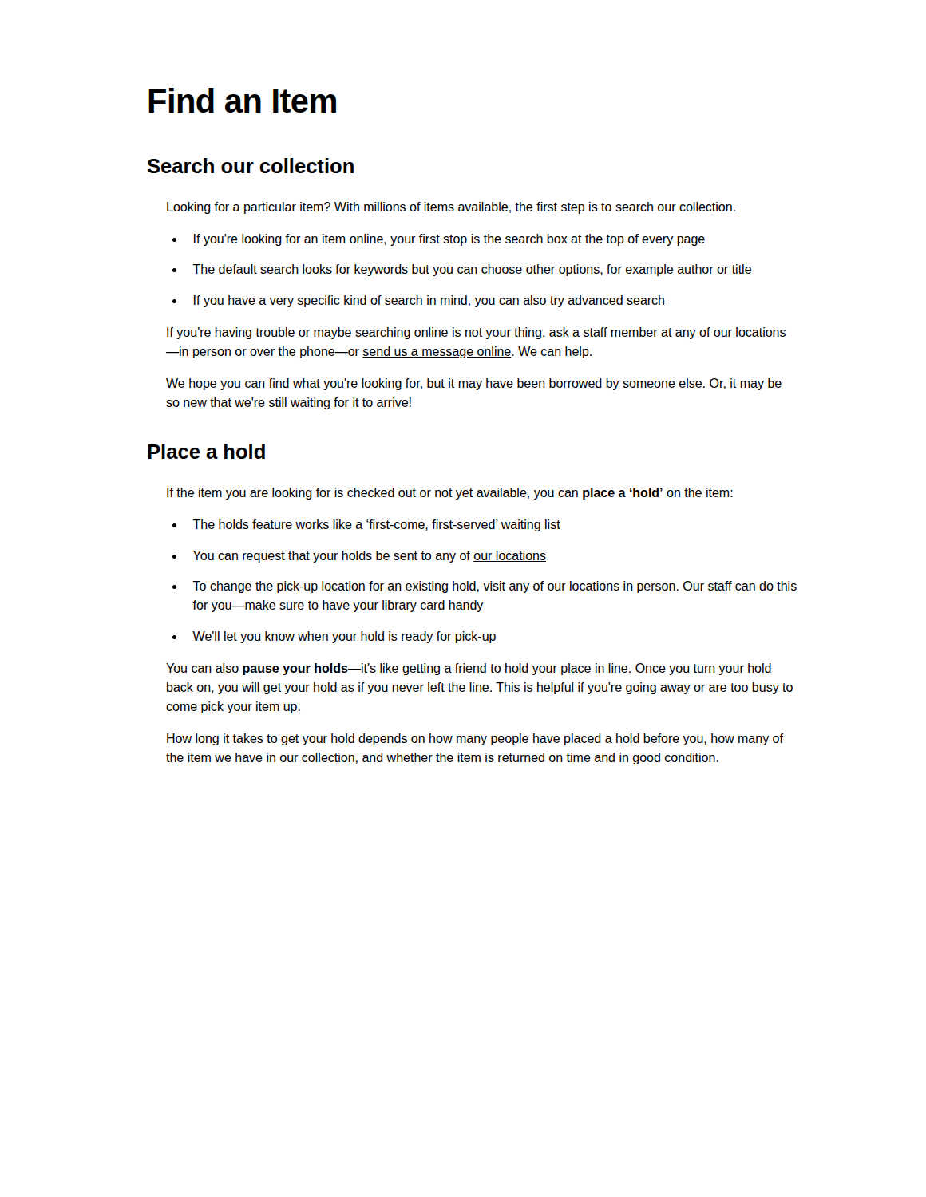Find an Item
Search our collection
Looking for a particular item? With millions of items available, the first step is to search our collection.
If you're looking for an item online, your first stop is the search box at the top of every page
The default search looks for keywords but you can choose other options, for example author or title
If you have a very specific kind of search in mind, you can also try advanced search
If you're having trouble or maybe searching online is not your thing, ask a staff member at any of our locations—in person or over the phone—or send us a message online. We can help.
We hope you can find what you're looking for, but it may have been borrowed by someone else. Or, it may be so new that we're still waiting for it to arrive!
Place a hold
If the item you are looking for is checked out or not yet available, you can place a ‘hold’ on the item:
The holds feature works like a ‘first-come, first-served’ waiting list
You can request that your holds be sent to any of our locations
To change the pick-up location for an existing hold, visit any of our locations in person. Our staff can do this for you—make sure to have your library card handy
We'll let you know when your hold is ready for pick-up
You can also pause your holds—it's like getting a friend to hold your place in line. Once you turn your hold back on, you will get your hold as if you never left the line. This is helpful if you're going away or are too busy to come pick your item up.
How long it takes to get your hold depends on how many people have placed a hold before you, how many of the item we have in our collection, and whether the item is returned on time and in good condition.